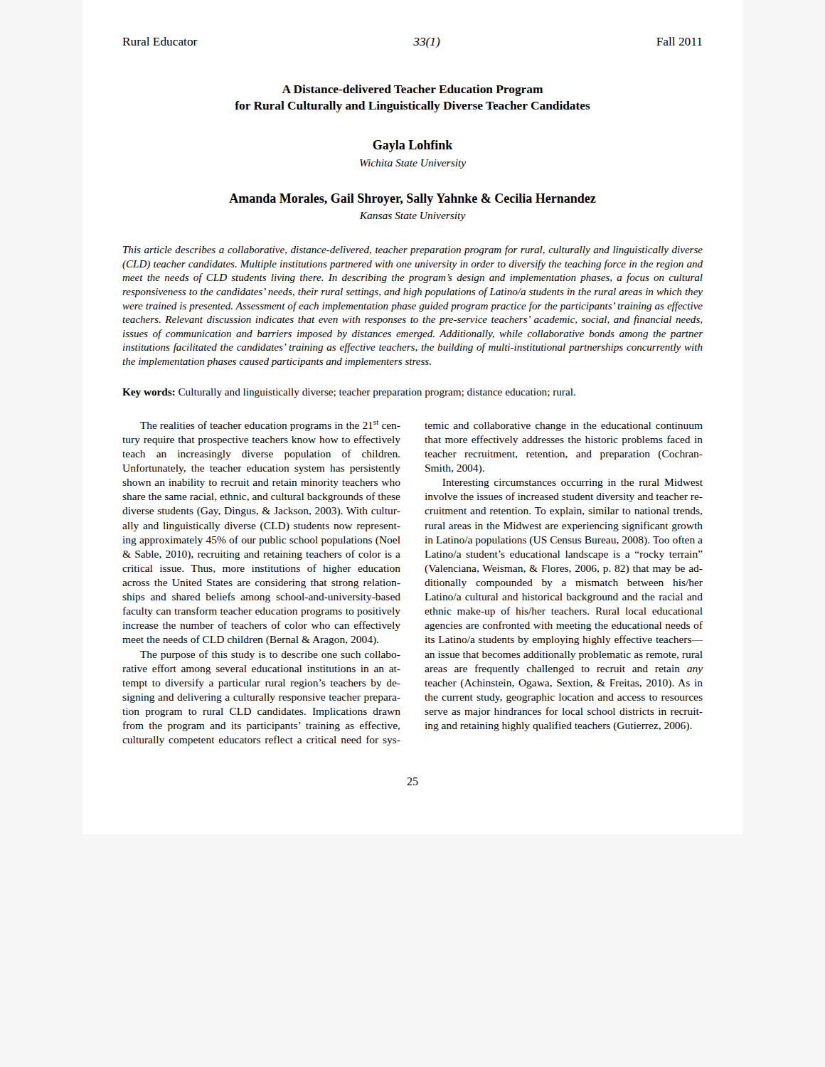Rural Educator 33(1) Fall 2011
A Distance-delivered Teacher Education Program
for Rural Culturally and Linguistically Diverse Teacher Candidates
Gayla Lohfink
Wichita State University
Amanda Morales, Gail Shroyer, Sally Yahnke & Cecilia Hernandez
Kansas State University
This article describes a collaborative, distance-delivered, teacher preparation program for rural, culturally and linguistically diverse (CLD) teacher candidates. Multiple institutions partnered with one university in order to diversify the teaching force in the region and meet the needs of CLD students living there. In describing the program’s design and implementation phases, a focus on cultural responsiveness to the candidates’ needs, their rural settings, and high populations of Latino/a students in the rural areas in which they were trained is presented. Assessment of each implementation phase guided program practice for the participants’ training as effective teachers. Relevant discussion indicates that even with responses to the pre-service teachers’ academic, social, and financial needs, issues of communication and barriers imposed by distances emerged. Additionally, while collaborative bonds among the partner institutions facilitated the candidates’ training as effective teachers, the building of multi-institutional partnerships concurrently with the implementation phases caused participants and implementers stress.
Key words: Culturally and linguistically diverse; teacher preparation program; distance education; rural.
The realities of teacher education programs in the 21st century require that prospective teachers know how to effectively teach an increasingly diverse population of children. Unfortunately, the teacher education system has persistently shown an inability to recruit and retain minority teachers who share the same racial, ethnic, and cultural backgrounds of these diverse students (Gay, Dingus, & Jackson, 2003). With culturally and linguistically diverse (CLD) students now representing approximately 45% of our public school populations (Noel & Sable, 2010), recruiting and retaining teachers of color is a critical issue. Thus, more institutions of higher education across the United States are considering that strong relationships and shared beliefs among school-and-university-based faculty can transform teacher education programs to positively increase the number of teachers of color who can effectively meet the needs of CLD children (Bernal & Aragon, 2004).
The purpose of this study is to describe one such collaborative effort among several educational institutions in an attempt to diversify a particular rural region’s teachers by designing and delivering a culturally responsive teacher preparation program to rural CLD candidates. Implications drawn from the program and its participants’ training as effective, culturally competent educators reflect a critical need for systemic and collaborative change in the educational continuum that more effectively addresses the historic problems faced in teacher recruitment, retention, and preparation (Cochran-Smith, 2004).
Interesting circumstances occurring in the rural Midwest involve the issues of increased student diversity and teacher recruitment and retention. To explain, similar to national trends, rural areas in the Midwest are experiencing significant growth in Latino/a populations (US Census Bureau, 2008). Too often a Latino/a student’s educational landscape is a “rocky terrain” (Valenciana, Weisman, & Flores, 2006, p. 82) that may be additionally compounded by a mismatch between his/her Latino/a cultural and historical background and the racial and ethnic make-up of his/her teachers. Rural local educational agencies are confronted with meeting the educational needs of its Latino/a students by employing highly effective teachers—an issue that becomes additionally problematic as remote, rural areas are frequently challenged to recruit and retain any teacher (Achinstein, Ogawa, Sextion, & Freitas, 2010). As in the current study, geographic location and access to resources serve as major hindrances for local school districts in recruiting and retaining highly qualified teachers (Gutierrez, 2006).
25